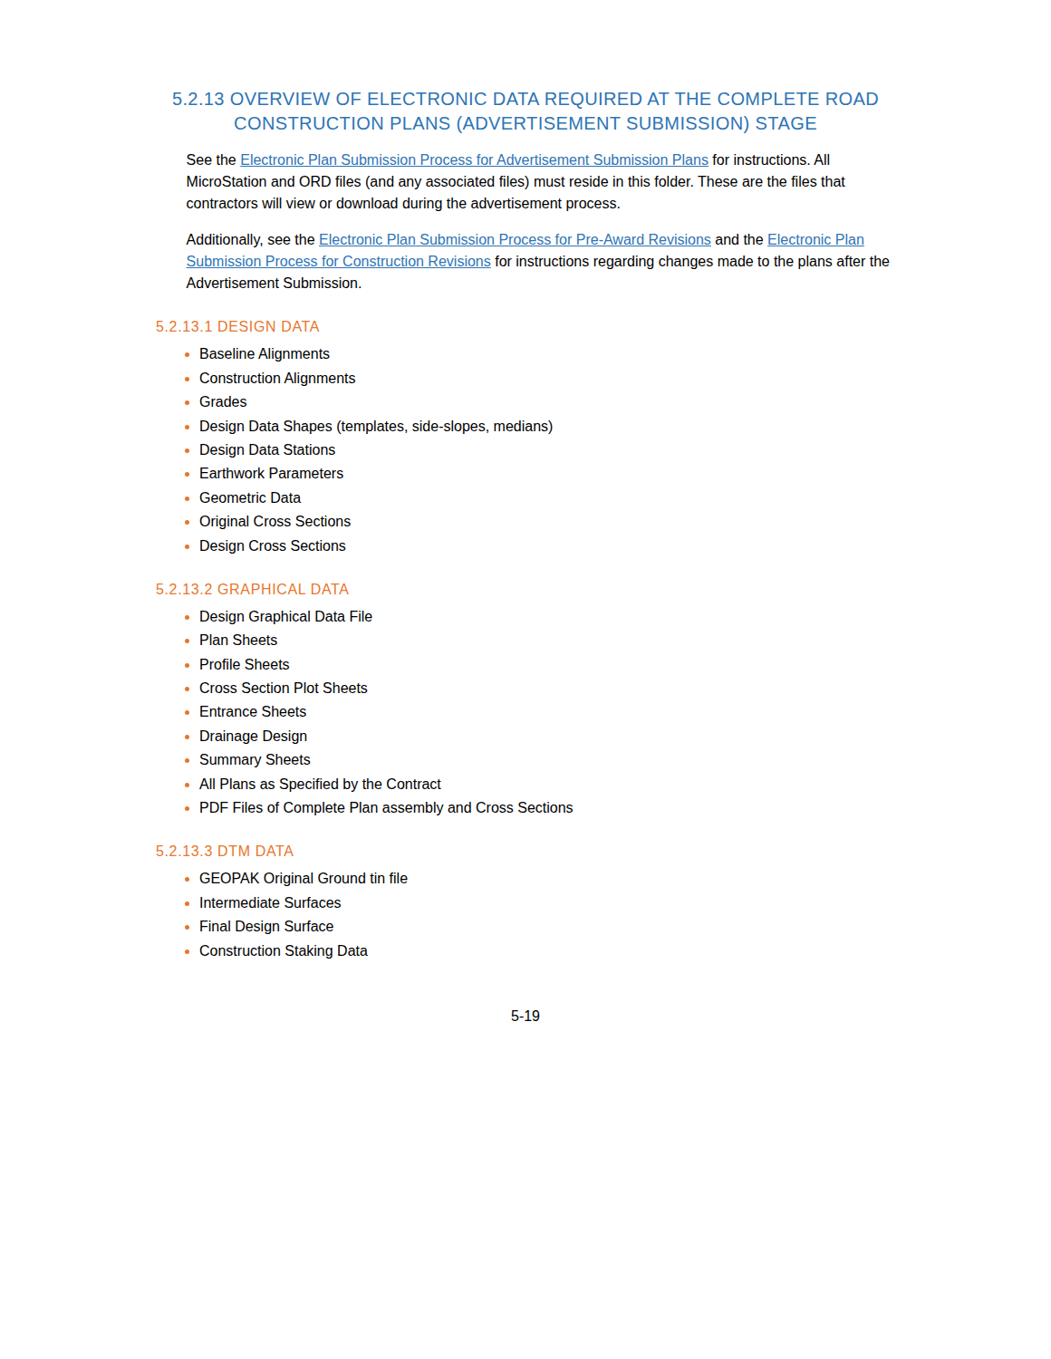5.2.13 OVERVIEW OF ELECTRONIC DATA REQUIRED AT THE COMPLETE ROAD CONSTRUCTION PLANS (ADVERTISEMENT SUBMISSION) STAGE
See the Electronic Plan Submission Process for Advertisement Submission Plans for instructions. All MicroStation and ORD files (and any associated files) must reside in this folder. These are the files that contractors will view or download during the advertisement process.
Additionally, see the Electronic Plan Submission Process for Pre-Award Revisions and the Electronic Plan Submission Process for Construction Revisions for instructions regarding changes made to the plans after the Advertisement Submission.
5.2.13.1 DESIGN DATA
Baseline Alignments
Construction Alignments
Grades
Design Data Shapes (templates, side-slopes, medians)
Design Data Stations
Earthwork Parameters
Geometric Data
Original Cross Sections
Design Cross Sections
5.2.13.2 GRAPHICAL DATA
Design Graphical Data File
Plan Sheets
Profile Sheets
Cross Section Plot Sheets
Entrance Sheets
Drainage Design
Summary Sheets
All Plans as Specified by the Contract
PDF Files of Complete Plan assembly and Cross Sections
5.2.13.3 DTM DATA
GEOPAK Original Ground tin file
Intermediate Surfaces
Final Design Surface
Construction Staking Data
5-19